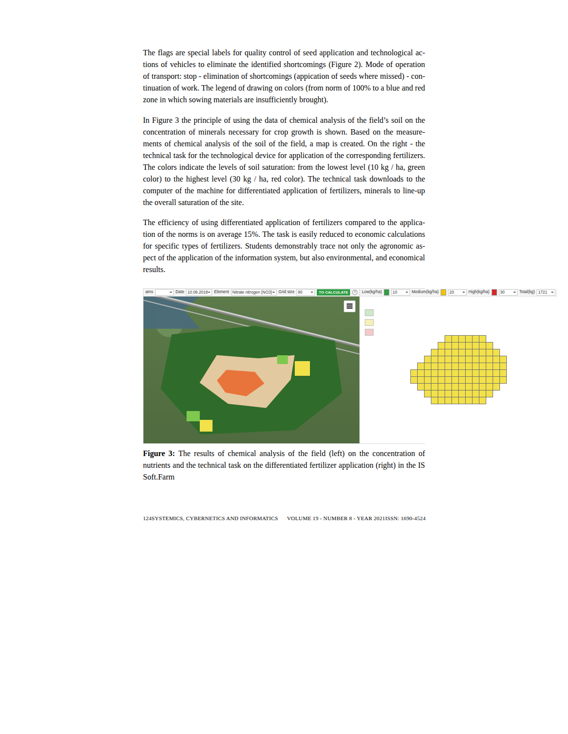The flags are special labels for quality control of seed application and technological actions of vehicles to eliminate the identified shortcomings (Figure 2). Mode of operation of transport: stop - elimination of shortcomings (appication of seeds where missed) - continuation of work. The legend of drawing on colors (from norm of 100% to a blue and red zone in which sowing materials are insufficiently brought).
In Figure 3 the principle of using the data of chemical analysis of the field’s soil on the concentration of minerals necessary for crop growth is shown. Based on the measurements of chemical analysis of the soil of the field, a map is created. On the right - the technical task for the technological device for application of the corresponding fertilizers. The colors indicate the levels of soil saturation: from the lowest level (10 kg / ha, green color) to the highest level (30 kg / ha, red color). The technical task downloads to the computer of the machine for differentiated application of fertilizers, minerals to line-up the overall saturation of the site.
The efficiency of using differentiated application of fertilizers compared to the application of the norms is on average 15%. The task is easily reduced to economic calculations for specific types of fertilizers. Students demonstrably trace not only the agronomic aspect of the application of the information system, but also environmental, and economical results.
ams Date 10.09.2018 Element Nitrate nitrogen (NO3) Grid size 90 TO CALCULATE ?
Low(kg/ha) 10 Medium(kg/ha) 20 High(kg/ha) 30 Total(kg) 1721
Figure 3: The results of chemical analysis of the field (left) on the concentration of nutrients and the technical task on the differentiated fertilizer application (right) in the IS Soft.Farm
124
SYSTEMICS, CYBERNETICS AND INFORMATICS VOLUME 19 - NUMBER 8 - YEAR 2021
ISSN: 1690-4524